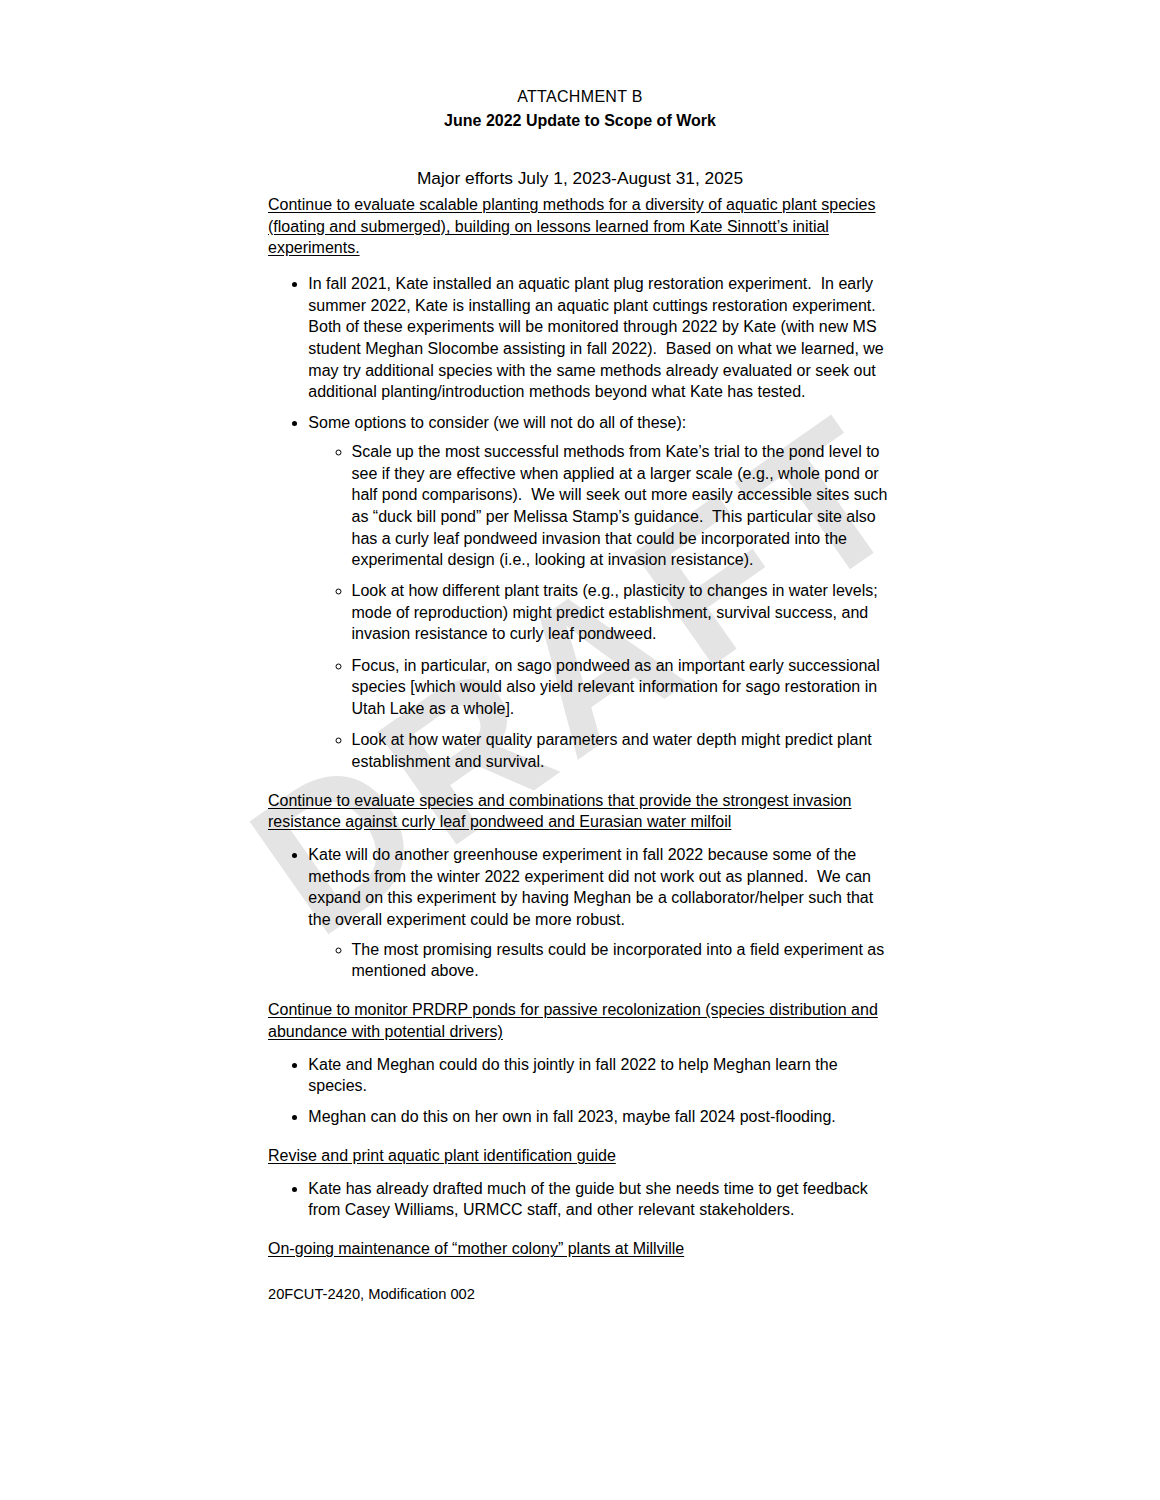DRAFT
ATTACHMENT B
June 2022 Update to Scope of Work
Major efforts July 1, 2023-August 31, 2025
Continue to evaluate scalable planting methods for a diversity of aquatic plant species (floating and submerged), building on lessons learned from Kate Sinnott’s initial experiments.
In fall 2021, Kate installed an aquatic plant plug restoration experiment. In early summer 2022, Kate is installing an aquatic plant cuttings restoration experiment. Both of these experiments will be monitored through 2022 by Kate (with new MS student Meghan Slocombe assisting in fall 2022). Based on what we learned, we may try additional species with the same methods already evaluated or seek out additional planting/introduction methods beyond what Kate has tested.
Some options to consider (we will not do all of these):
Scale up the most successful methods from Kate’s trial to the pond level to see if they are effective when applied at a larger scale (e.g., whole pond or half pond comparisons). We will seek out more easily accessible sites such as “duck bill pond” per Melissa Stamp’s guidance. This particular site also has a curly leaf pondweed invasion that could be incorporated into the experimental design (i.e., looking at invasion resistance).
Look at how different plant traits (e.g., plasticity to changes in water levels; mode of reproduction) might predict establishment, survival success, and invasion resistance to curly leaf pondweed.
Focus, in particular, on sago pondweed as an important early successional species [which would also yield relevant information for sago restoration in Utah Lake as a whole].
Look at how water quality parameters and water depth might predict plant establishment and survival.
Continue to evaluate species and combinations that provide the strongest invasion resistance against curly leaf pondweed and Eurasian water milfoil
Kate will do another greenhouse experiment in fall 2022 because some of the methods from the winter 2022 experiment did not work out as planned. We can expand on this experiment by having Meghan be a collaborator/helper such that the overall experiment could be more robust.
The most promising results could be incorporated into a field experiment as mentioned above.
Continue to monitor PRDRP ponds for passive recolonization (species distribution and abundance with potential drivers)
Kate and Meghan could do this jointly in fall 2022 to help Meghan learn the species.
Meghan can do this on her own in fall 2023, maybe fall 2024 post-flooding.
Revise and print aquatic plant identification guide
Kate has already drafted much of the guide but she needs time to get feedback from Casey Williams, URMCC staff, and other relevant stakeholders.
On-going maintenance of “mother colony” plants at Millville
20FCUT-2420, Modification 002